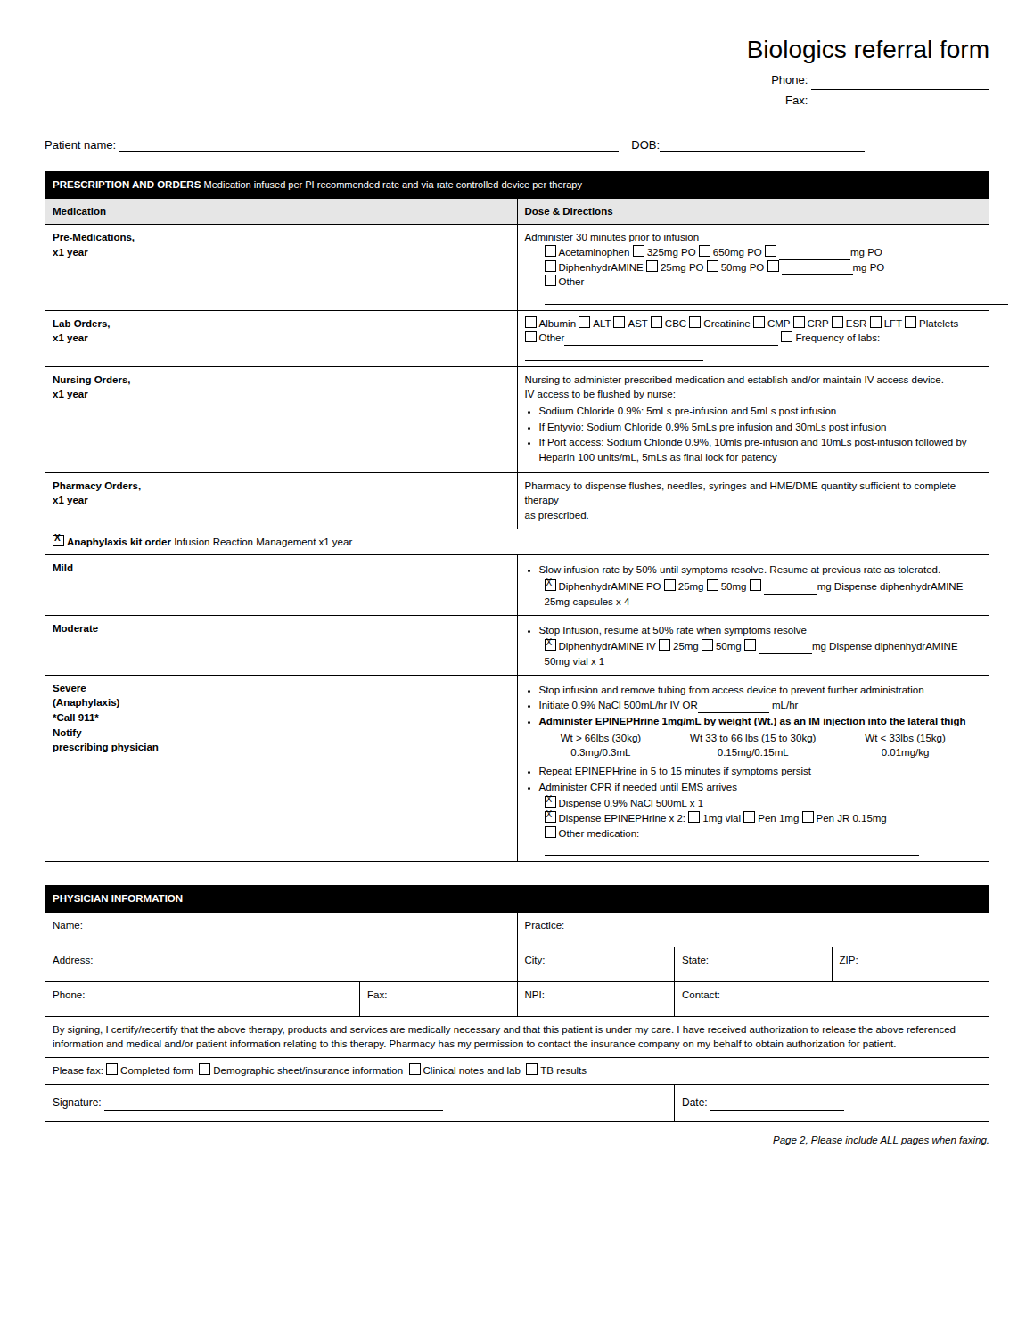Biologics referral form
Phone:
Fax:
Patient name: DOB:
| PRESCRIPTION AND ORDERS Medication infused per PI recommended rate and via rate controlled device per therapy |
| Medication | Dose & Directions |
| Pre-Medications, x1 year | Administer 30 minutes prior to infusion Acetaminophen 325mg PO 650mg PO mg PO DiphenhydrAMINE 25mg PO 50mg PO mg PO Other |
| Lab Orders, x1 year | Albumin ALT AST CBC Creatinine CMP CRP ESR LFT Platelets Other Frequency of labs: |
| Nursing Orders, x1 year | Nursing to administer prescribed medication and establish and/or maintain IV access device. IV access to be flushed by nurse: Sodium Chloride 0.9%: 5mLs pre-infusion and 5mLs post infusion If Entyvio: Sodium Chloride 0.9% 5mLs pre infusion and 30mLs post infusion If Port access: Sodium Chloride 0.9%, 10mls pre-infusion and 10mLs post-infusion followed by Heparin 100 units/mL, 5mLs as final lock for patency |
| Pharmacy Orders, x1 year | Pharmacy to dispense flushes, needles, syringes and HME/DME quantity sufficient to complete therapy as prescribed. |
| Anaphylaxis kit order Infusion Reaction Management x1 year |
| Mild | Slow infusion rate by 50% until symptoms resolve. Resume at previous rate as tolerated. DiphenhydrAMINE PO 25mg 50mg mg Dispense diphenhydrAMINE 25mg capsules x 4 |
| Moderate | Stop Infusion, resume at 50% rate when symptoms resolve DiphenhydrAMINE IV 25mg 50mg mg Dispense diphenhydrAMINE 50mg vial x 1 |
| Severe (Anaphylaxis) *Call 911* Notify prescribing physician | Stop infusion and remove tubing from access device to prevent further administration Initiate 0.9% NaCl 500mL/hr IV OR mL/hr Administer EPINEPHrine 1mg/mL by weight (Wt.) as an IM injection into the lateral thigh / Wt > 66lbs (30kg) / Wt 33 to 66 lbs (15 to 30kg) / Wt < 33lbs (15kg) / / 0.3mg/0.3mL / 0.15mg/0.15mL / 0.01mg/kg / Repeat EPINEPHrine in 5 to 15 minutes if symptoms persist Administer CPR if needed until EMS arrives Dispense 0.9% NaCl 500mL x 1 Dispense EPINEPHrine x 2: 1mg vial Pen 1mg Pen JR 0.15mg Other medication: |
| PHYSICIAN INFORMATION |
| Name: | Practice: |
| Address: | City: | State: | ZIP: |
| Phone: | Fax: | NPI: | Contact: |
| By signing, I certify/recertify that the above therapy, products and services are medically necessary and that this patient is under my care. I have received authorization to release the above referenced information and medical and/or patient information relating to this therapy. Pharmacy has my permission to contact the insurance company on my behalf to obtain authorization for patient. |
| Please fax: Completed form Demographic sheet/insurance information Clinical notes and lab TB results |
| Signature: | Date: |
Page 2, Please include ALL pages when faxing.